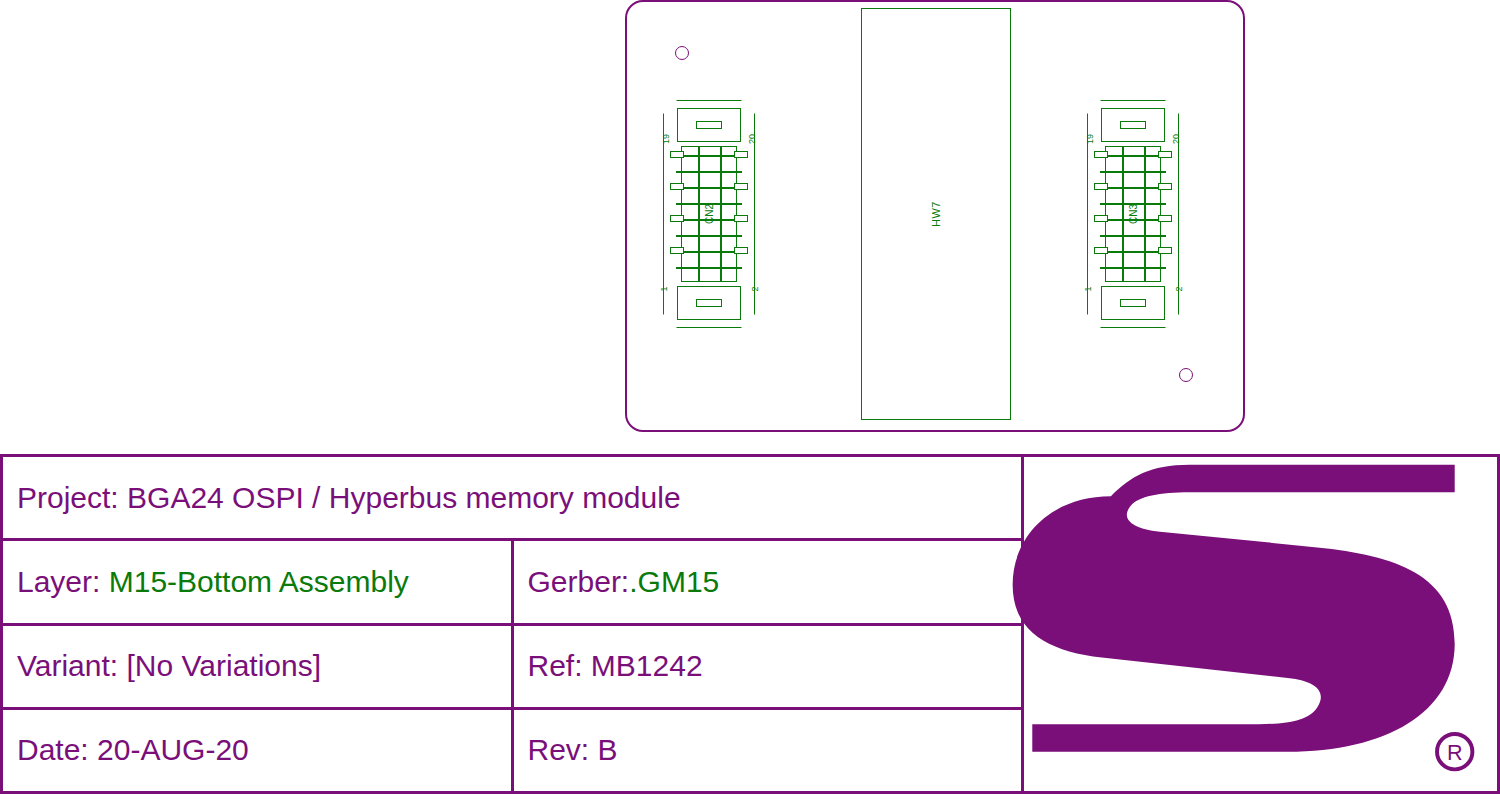HW7
1
2
19
20
CN2
1
2
19
20
CN3
| Project: BGA24 OSPI / Hyperbus memory module |
| Layer: M15-Bottom Assembly | Gerber: .GM15 |
| Variant: [No Variations] | Ref: MB1242 |
| Date: 20-AUG-20 | Rev: B |
R